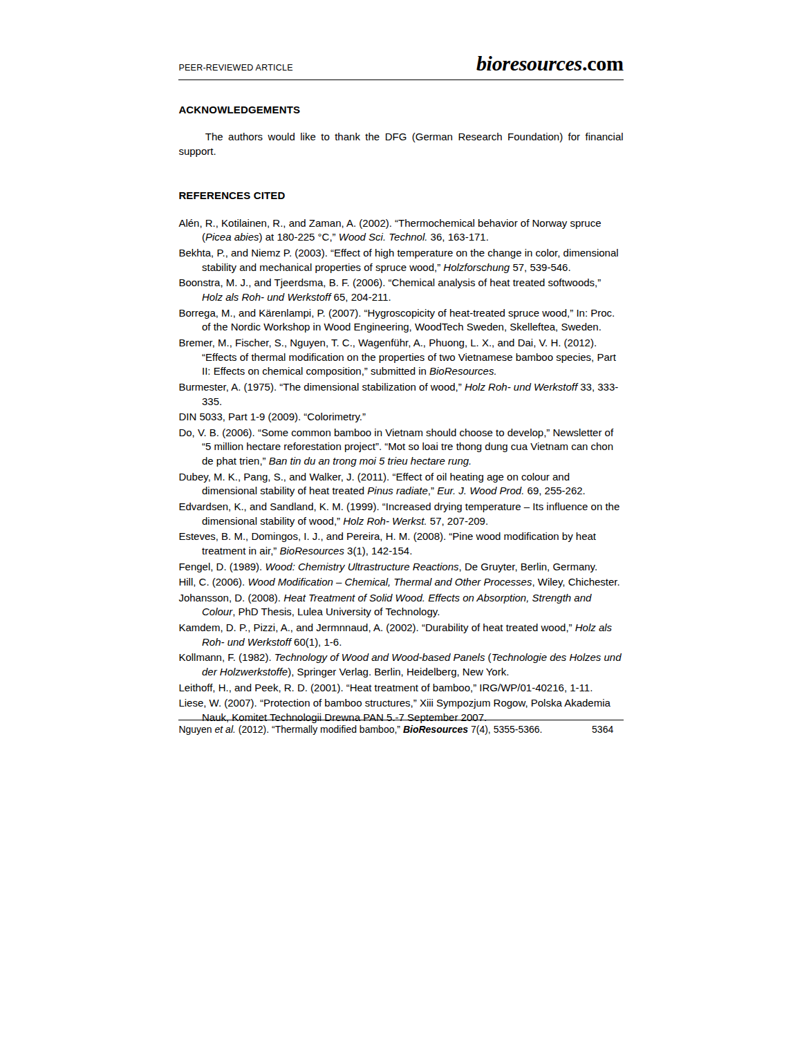PEER-REVIEWED ARTICLE bioresources.com
ACKNOWLEDGEMENTS
The authors would like to thank the DFG (German Research Foundation) for financial support.
REFERENCES CITED
Alén, R., Kotilainen, R., and Zaman, A. (2002). “Thermochemical behavior of Norway spruce (Picea abies) at 180-225 °C,” Wood Sci. Technol. 36, 163-171.
Bekhta, P., and Niemz P. (2003). “Effect of high temperature on the change in color, dimensional stability and mechanical properties of spruce wood,” Holzforschung 57, 539-546.
Boonstra, M. J., and Tjeerdsma, B. F. (2006). “Chemical analysis of heat treated softwoods,” Holz als Roh- und Werkstoff 65, 204-211.
Borrega, M., and Kärenlampi, P. (2007). “Hygroscopicity of heat-treated spruce wood,” In: Proc. of the Nordic Workshop in Wood Engineering, WoodTech Sweden, Skelleftea, Sweden.
Bremer, M., Fischer, S., Nguyen, T. C., Wagenführ, A., Phuong, L. X., and Dai, V. H. (2012). “Effects of thermal modification on the properties of two Vietnamese bamboo species, Part II: Effects on chemical composition,” submitted in BioResources.
Burmester, A. (1975). “The dimensional stabilization of wood,” Holz Roh- und Werkstoff 33, 333-335.
DIN 5033, Part 1-9 (2009). “Colorimetry.”
Do, V. B. (2006). “Some common bamboo in Vietnam should choose to develop,” Newsletter of “5 million hectare reforestation project”. “Mot so loai tre thong dung cua Vietnam can chon de phat trien,” Ban tin du an trong moi 5 trieu hectare rung.
Dubey, M. K., Pang, S., and Walker, J. (2011). “Effect of oil heating age on colour and dimensional stability of heat treated Pinus radiate,” Eur. J. Wood Prod. 69, 255-262.
Edvardsen, K., and Sandland, K. M. (1999). “Increased drying temperature – Its influence on the dimensional stability of wood,” Holz Roh- Werkst. 57, 207-209.
Esteves, B. M., Domingos, I. J., and Pereira, H. M. (2008). “Pine wood modification by heat treatment in air,” BioResources 3(1), 142-154.
Fengel, D. (1989). Wood: Chemistry Ultrastructure Reactions, De Gruyter, Berlin, Germany.
Hill, C. (2006). Wood Modification – Chemical, Thermal and Other Processes, Wiley, Chichester.
Johansson, D. (2008). Heat Treatment of Solid Wood. Effects on Absorption, Strength and Colour, PhD Thesis, Lulea University of Technology.
Kamdem, D. P., Pizzi, A., and Jermnnaud, A. (2002). “Durability of heat treated wood,” Holz als Roh- und Werkstoff 60(1), 1-6.
Kollmann, F. (1982). Technology of Wood and Wood-based Panels (Technologie des Holzes und der Holzwerkstoffe), Springer Verlag. Berlin, Heidelberg, New York.
Leithoff, H., and Peek, R. D. (2001). “Heat treatment of bamboo,” IRG/WP/01-40216, 1-11.
Liese, W. (2007). “Protection of bamboo structures,” Xiii Sympozjum Rogow, Polska Akademia Nauk, Komitet Technologii Drewna PAN 5.-7 September 2007.
Nguyen et al. (2012). “Thermally modified bamboo,” BioResources 7(4), 5355-5366. 5364